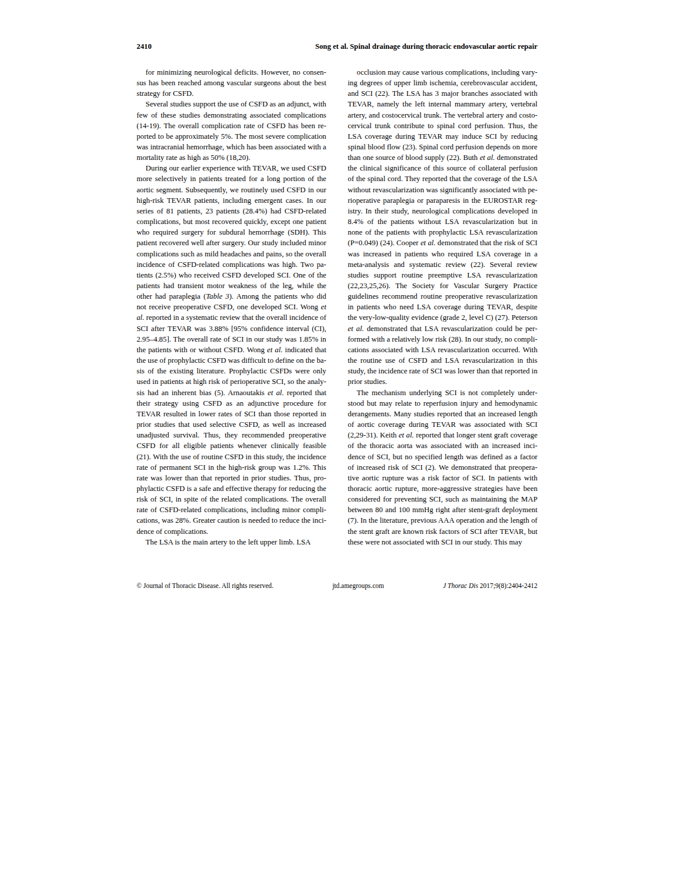2410
Song et al. Spinal drainage during thoracic endovascular aortic repair
for minimizing neurological deficits. However, no consensus has been reached among vascular surgeons about the best strategy for CSFD.
Several studies support the use of CSFD as an adjunct, with few of these studies demonstrating associated complications (14-19). The overall complication rate of CSFD has been reported to be approximately 5%. The most severe complication was intracranial hemorrhage, which has been associated with a mortality rate as high as 50% (18,20).
During our earlier experience with TEVAR, we used CSFD more selectively in patients treated for a long portion of the aortic segment. Subsequently, we routinely used CSFD in our high-risk TEVAR patients, including emergent cases. In our series of 81 patients, 23 patients (28.4%) had CSFD-related complications, but most recovered quickly, except one patient who required surgery for subdural hemorrhage (SDH). This patient recovered well after surgery. Our study included minor complications such as mild headaches and pains, so the overall incidence of CSFD-related complications was high. Two patients (2.5%) who received CSFD developed SCI. One of the patients had transient motor weakness of the leg, while the other had paraplegia (Table 3). Among the patients who did not receive preoperative CSFD, one developed SCI. Wong et al. reported in a systematic review that the overall incidence of SCI after TEVAR was 3.88% [95% confidence interval (CI), 2.95–4.85]. The overall rate of SCI in our study was 1.85% in the patients with or without CSFD. Wong et al. indicated that the use of prophylactic CSFD was difficult to define on the basis of the existing literature. Prophylactic CSFDs were only used in patients at high risk of perioperative SCI, so the analysis had an inherent bias (5). Arnaoutakis et al. reported that their strategy using CSFD as an adjunctive procedure for TEVAR resulted in lower rates of SCI than those reported in prior studies that used selective CSFD, as well as increased unadjusted survival. Thus, they recommended preoperative CSFD for all eligible patients whenever clinically feasible (21). With the use of routine CSFD in this study, the incidence rate of permanent SCI in the high-risk group was 1.2%. This rate was lower than that reported in prior studies. Thus, prophylactic CSFD is a safe and effective therapy for reducing the risk of SCI, in spite of the related complications. The overall rate of CSFD-related complications, including minor complications, was 28%. Greater caution is needed to reduce the incidence of complications.
The LSA is the main artery to the left upper limb. LSA
occlusion may cause various complications, including varying degrees of upper limb ischemia, cerebrovascular accident, and SCI (22). The LSA has 3 major branches associated with TEVAR, namely the left internal mammary artery, vertebral artery, and costocervical trunk. The vertebral artery and costocervical trunk contribute to spinal cord perfusion. Thus, the LSA coverage during TEVAR may induce SCI by reducing spinal blood flow (23). Spinal cord perfusion depends on more than one source of blood supply (22). Buth et al. demonstrated the clinical significance of this source of collateral perfusion of the spinal cord. They reported that the coverage of the LSA without revascularization was significantly associated with perioperative paraplegia or paraparesis in the EUROSTAR registry. In their study, neurological complications developed in 8.4% of the patients without LSA revascularization but in none of the patients with prophylactic LSA revascularization (P=0.049) (24). Cooper et al. demonstrated that the risk of SCI was increased in patients who required LSA coverage in a meta-analysis and systematic review (22). Several review studies support routine preemptive LSA revascularization (22,23,25,26). The Society for Vascular Surgery Practice guidelines recommend routine preoperative revascularization in patients who need LSA coverage during TEVAR, despite the very-low-quality evidence (grade 2, level C) (27). Peterson et al. demonstrated that LSA revascularization could be performed with a relatively low risk (28). In our study, no complications associated with LSA revascularization occurred. With the routine use of CSFD and LSA revascularization in this study, the incidence rate of SCI was lower than that reported in prior studies.
The mechanism underlying SCI is not completely understood but may relate to reperfusion injury and hemodynamic derangements. Many studies reported that an increased length of aortic coverage during TEVAR was associated with SCI (2,29-31). Keith et al. reported that longer stent graft coverage of the thoracic aorta was associated with an increased incidence of SCI, but no specified length was defined as a factor of increased risk of SCI (2). We demonstrated that preoperative aortic rupture was a risk factor of SCI. In patients with thoracic aortic rupture, more-aggressive strategies have been considered for preventing SCI, such as maintaining the MAP between 80 and 100 mmHg right after stent-graft deployment (7). In the literature, previous AAA operation and the length of the stent graft are known risk factors of SCI after TEVAR, but these were not associated with SCI in our study. This may
© Journal of Thoracic Disease. All rights reserved.
jtd.amegroups.com
J Thorac Dis 2017;9(8):2404-2412